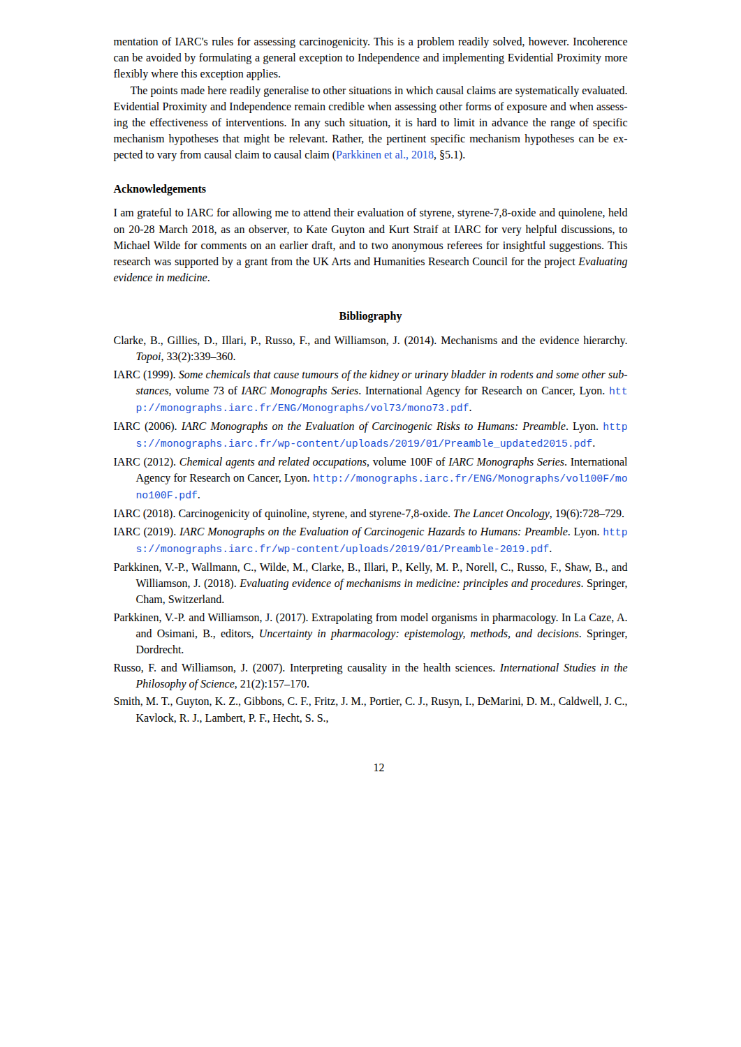mentation of IARC's rules for assessing carcinogenicity. This is a problem readily solved, however. Incoherence can be avoided by formulating a general exception to Independence and implementing Evidential Proximity more flexibly where this exception applies.
The points made here readily generalise to other situations in which causal claims are systematically evaluated. Evidential Proximity and Independence remain credible when assessing other forms of exposure and when assessing the effectiveness of interventions. In any such situation, it is hard to limit in advance the range of specific mechanism hypotheses that might be relevant. Rather, the pertinent specific mechanism hypotheses can be expected to vary from causal claim to causal claim (Parkkinen et al., 2018, §5.1).
Acknowledgements
I am grateful to IARC for allowing me to attend their evaluation of styrene, styrene-7,8-oxide and quinolene, held on 20-28 March 2018, as an observer, to Kate Guyton and Kurt Straif at IARC for very helpful discussions, to Michael Wilde for comments on an earlier draft, and to two anonymous referees for insightful suggestions. This research was supported by a grant from the UK Arts and Humanities Research Council for the project Evaluating evidence in medicine.
Bibliography
Clarke, B., Gillies, D., Illari, P., Russo, F., and Williamson, J. (2014). Mechanisms and the evidence hierarchy. Topoi, 33(2):339–360.
IARC (1999). Some chemicals that cause tumours of the kidney or urinary bladder in rodents and some other substances, volume 73 of IARC Monographs Series. International Agency for Research on Cancer, Lyon. http://monographs.iarc.fr/ENG/Monographs/vol73/mono73.pdf.
IARC (2006). IARC Monographs on the Evaluation of Carcinogenic Risks to Humans: Preamble. Lyon. https://monographs.iarc.fr/wp-content/uploads/2019/01/Preamble_updated2015.pdf.
IARC (2012). Chemical agents and related occupations, volume 100F of IARC Monographs Series. International Agency for Research on Cancer, Lyon. http://monographs.iarc.fr/ENG/Monographs/vol100F/mono100F.pdf.
IARC (2018). Carcinogenicity of quinoline, styrene, and styrene-7,8-oxide. The Lancet Oncology, 19(6):728–729.
IARC (2019). IARC Monographs on the Evaluation of Carcinogenic Hazards to Humans: Preamble. Lyon. https://monographs.iarc.fr/wp-content/uploads/2019/01/Preamble-2019.pdf.
Parkkinen, V.-P., Wallmann, C., Wilde, M., Clarke, B., Illari, P., Kelly, M. P., Norell, C., Russo, F., Shaw, B., and Williamson, J. (2018). Evaluating evidence of mechanisms in medicine: principles and procedures. Springer, Cham, Switzerland.
Parkkinen, V.-P. and Williamson, J. (2017). Extrapolating from model organisms in pharmacology. In La Caze, A. and Osimani, B., editors, Uncertainty in pharmacology: epistemology, methods, and decisions. Springer, Dordrecht.
Russo, F. and Williamson, J. (2007). Interpreting causality in the health sciences. International Studies in the Philosophy of Science, 21(2):157–170.
Smith, M. T., Guyton, K. Z., Gibbons, C. F., Fritz, J. M., Portier, C. J., Rusyn, I., DeMarini, D. M., Caldwell, J. C., Kavlock, R. J., Lambert, P. F., Hecht, S. S.,
12